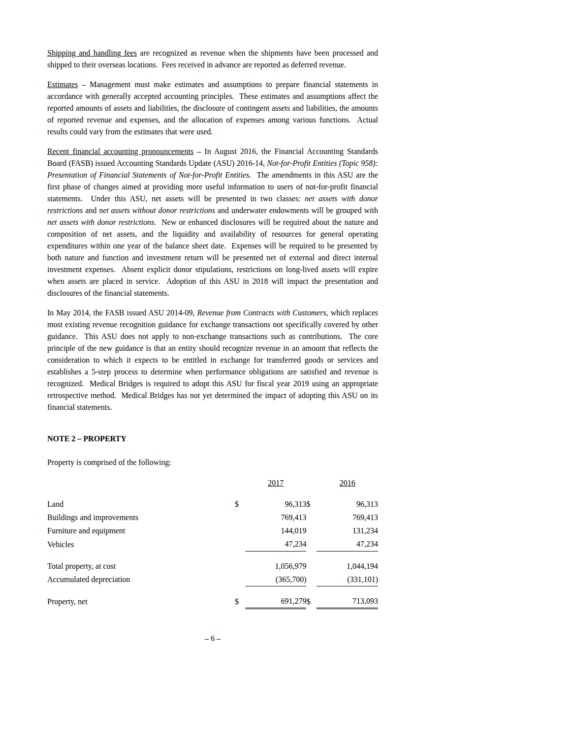Shipping and handling fees are recognized as revenue when the shipments have been processed and shipped to their overseas locations. Fees received in advance are reported as deferred revenue.
Estimates – Management must make estimates and assumptions to prepare financial statements in accordance with generally accepted accounting principles. These estimates and assumptions affect the reported amounts of assets and liabilities, the disclosure of contingent assets and liabilities, the amounts of reported revenue and expenses, and the allocation of expenses among various functions. Actual results could vary from the estimates that were used.
Recent financial accounting pronouncements – In August 2016, the Financial Accounting Standards Board (FASB) issued Accounting Standards Update (ASU) 2016-14, Not-for-Profit Entities (Topic 958): Presentation of Financial Statements of Not-for-Profit Entities. The amendments in this ASU are the first phase of changes aimed at providing more useful information to users of not-for-profit financial statements. Under this ASU, net assets will be presented in two classes: net assets with donor restrictions and net assets without donor restrictions and underwater endowments will be grouped with net assets with donor restrictions. New or enhanced disclosures will be required about the nature and composition of net assets, and the liquidity and availability of resources for general operating expenditures within one year of the balance sheet date. Expenses will be required to be presented by both nature and function and investment return will be presented net of external and direct internal investment expenses. Absent explicit donor stipulations, restrictions on long-lived assets will expire when assets are placed in service. Adoption of this ASU in 2018 will impact the presentation and disclosures of the financial statements.
In May 2014, the FASB issued ASU 2014-09, Revenue from Contracts with Customers, which replaces most existing revenue recognition guidance for exchange transactions not specifically covered by other guidance. This ASU does not apply to non-exchange transactions such as contributions. The core principle of the new guidance is that an entity should recognize revenue in an amount that reflects the consideration to which it expects to be entitled in exchange for transferred goods or services and establishes a 5-step process to determine when performance obligations are satisfied and revenue is recognized. Medical Bridges is required to adopt this ASU for fiscal year 2019 using an appropriate retrospective method. Medical Bridges has not yet determined the impact of adopting this ASU on its financial statements.
NOTE 2 – PROPERTY
Property is comprised of the following:
| | | 2017 | | 2016 |
| Land | $ | 96,313 | $ | 96,313 |
| Buildings and improvements | | 769,413 | | 769,413 |
| Furniture and equipment | | 144,019 | | 131,234 |
| Vehicles | | 47,234 | | 47,234 |
| Total property, at cost | | 1,056,979 | | 1,044,194 |
| Accumulated depreciation | | (365,700) | | (331,101) |
| Property, net | $ | 691,279 | $ | 713,093 |
– 6 –